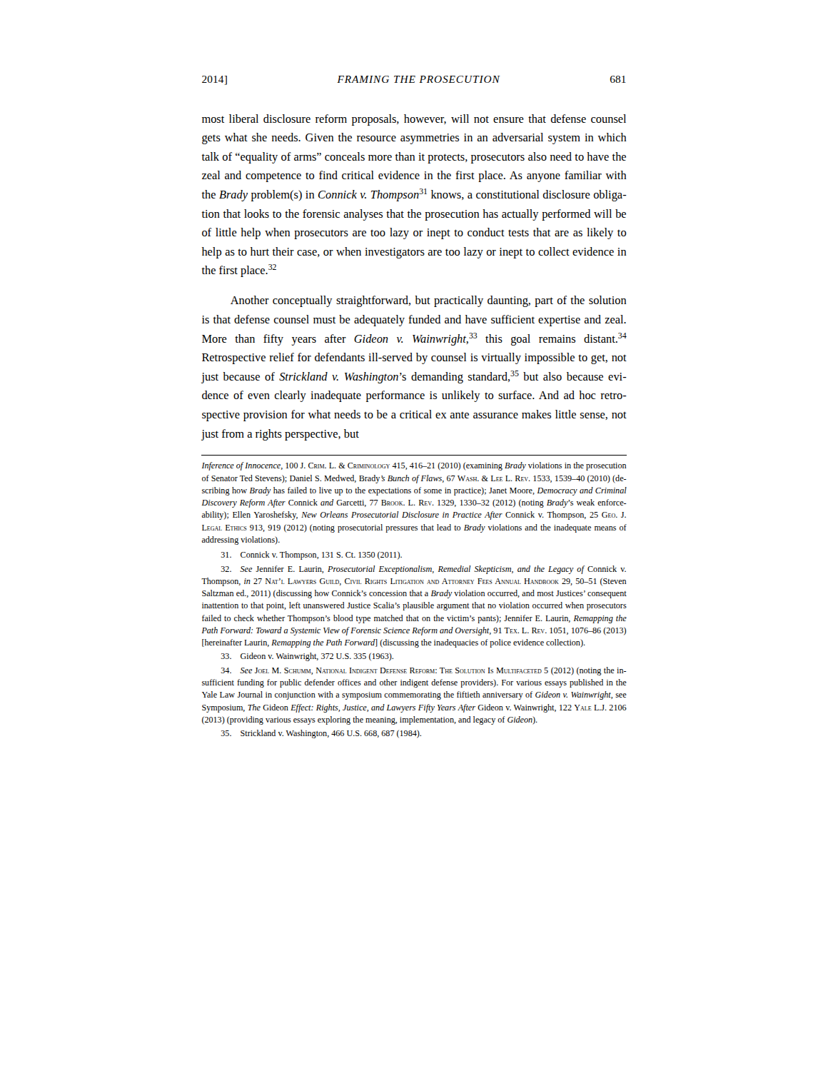2014] FRAMING THE PROSECUTION 681
most liberal disclosure reform proposals, however, will not ensure that defense counsel gets what she needs. Given the resource asymmetries in an adversarial system in which talk of “equality of arms” conceals more than it protects, prosecutors also need to have the zeal and competence to find critical evidence in the first place. As anyone familiar with the Brady problem(s) in Connick v. Thompson31 knows, a constitutional disclosure obligation that looks to the forensic analyses that the prosecution has actually performed will be of little help when prosecutors are too lazy or inept to conduct tests that are as likely to help as to hurt their case, or when investigators are too lazy or inept to collect evidence in the first place.32
Another conceptually straightforward, but practically daunting, part of the solution is that defense counsel must be adequately funded and have sufficient expertise and zeal. More than fifty years after Gideon v. Wainwright,33 this goal remains distant.34 Retrospective relief for defendants ill-served by counsel is virtually impossible to get, not just because of Strickland v. Washington’s demanding standard,35 but also because evidence of even clearly inadequate performance is unlikely to surface. And ad hoc retrospective provision for what needs to be a critical ex ante assurance makes little sense, not just from a rights perspective, but
Inference of Innocence, 100 J. Crim. L. & Criminology 415, 416–21 (2010) (examining Brady violations in the prosecution of Senator Ted Stevens); Daniel S. Medwed, Brady’s Bunch of Flaws, 67 Wash. & Lee L. Rev. 1533, 1539–40 (2010) (describing how Brady has failed to live up to the expectations of some in practice); Janet Moore, Democracy and Criminal Discovery Reform After Connick and Garcetti, 77 Brook. L. Rev. 1329, 1330–32 (2012) (noting Brady’s weak enforceability); Ellen Yaroshefsky, New Orleans Prosecutorial Disclosure in Practice After Connick v. Thompson, 25 Geo. J. Legal Ethics 913, 919 (2012) (noting prosecutorial pressures that lead to Brady violations and the inadequate means of addressing violations).
31. Connick v. Thompson, 131 S. Ct. 1350 (2011).
32. See Jennifer E. Laurin, Prosecutorial Exceptionalism, Remedial Skepticism, and the Legacy of Connick v. Thompson, in 27 Nat’l Lawyers Guild, Civil Rights Litigation and Attorney Fees Annual Handbook 29, 50–51 (Steven Saltzman ed., 2011) (discussing how Connick’s concession that a Brady violation occurred, and most Justices’ consequent inattention to that point, left unanswered Justice Scalia’s plausible argument that no violation occurred when prosecutors failed to check whether Thompson’s blood type matched that on the victim’s pants); Jennifer E. Laurin, Remapping the Path Forward: Toward a Systemic View of Forensic Science Reform and Oversight, 91 Tex. L. Rev. 1051, 1076–86 (2013) [hereinafter Laurin, Remapping the Path Forward] (discussing the inadequacies of police evidence collection).
33. Gideon v. Wainwright, 372 U.S. 335 (1963).
34. See Joel M. Schumm, National Indigent Defense Reform: The Solution Is Multifaceted 5 (2012) (noting the insufficient funding for public defender offices and other indigent defense providers). For various essays published in the Yale Law Journal in conjunction with a symposium commemorating the fiftieth anniversary of Gideon v. Wainwright, see Symposium, The Gideon Effect: Rights, Justice, and Lawyers Fifty Years After Gideon v. Wainwright, 122 Yale L.J. 2106 (2013) (providing various essays exploring the meaning, implementation, and legacy of Gideon).
35. Strickland v. Washington, 466 U.S. 668, 687 (1984).